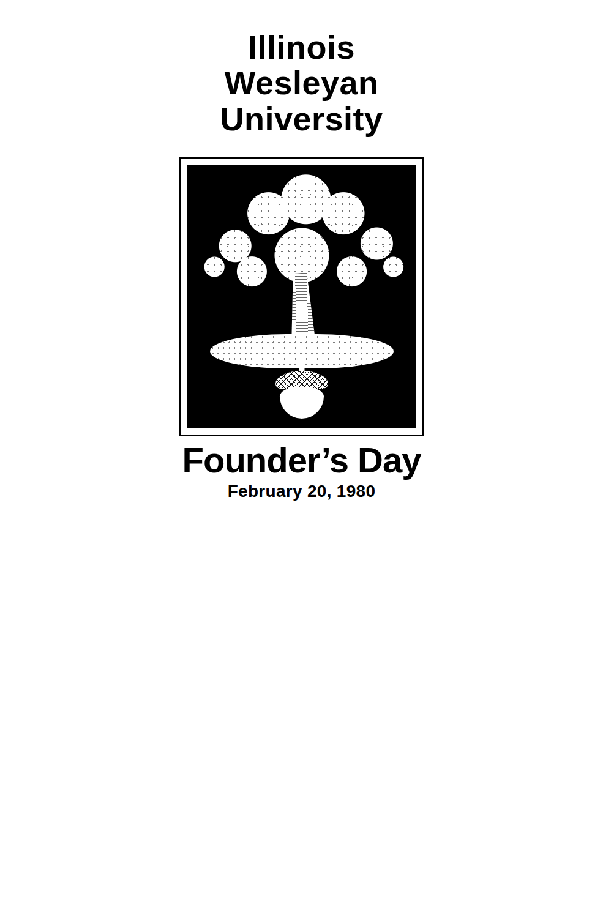Illinois Wesleyan University
Founder’s Day
February 20, 1980